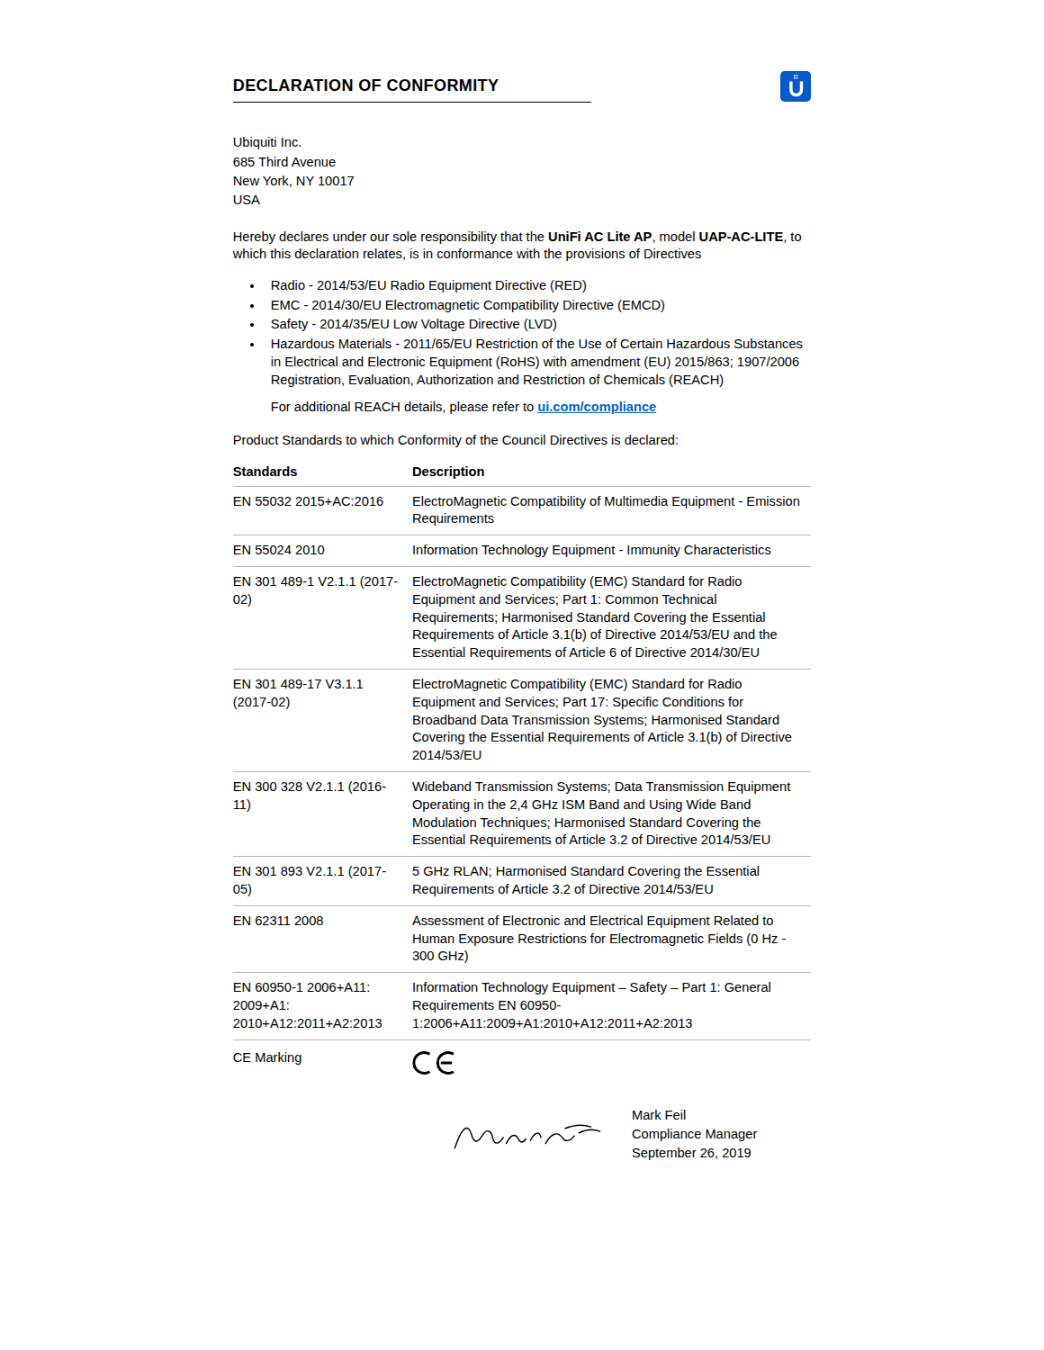DECLARATION OF CONFORMITY
Ubiquiti Inc.
685 Third Avenue
New York, NY 10017
USA
Hereby declares under our sole responsibility that the UniFi AC Lite AP, model UAP-AC-LITE, to which this declaration relates, is in conformance with the provisions of Directives
Radio - 2014/53/EU Radio Equipment Directive (RED)
EMC - 2014/30/EU Electromagnetic Compatibility Directive (EMCD)
Safety - 2014/35/EU Low Voltage Directive (LVD)
Hazardous Materials - 2011/65/EU Restriction of the Use of Certain Hazardous Substances in Electrical and Electronic Equipment (RoHS) with amendment (EU) 2015/863; 1907/2006 Registration, Evaluation, Authorization and Restriction of Chemicals (REACH)
For additional REACH details, please refer to ui.com/compliance
Product Standards to which Conformity of the Council Directives is declared:
| Standards | Description |
| --- | --- |
| EN 55032 2015+AC:2016 | ElectroMagnetic Compatibility of Multimedia Equipment - Emission Requirements |
| EN 55024 2010 | Information Technology Equipment - Immunity Characteristics |
| EN 301 489-1 V2.1.1 (2017-02) | ElectroMagnetic Compatibility (EMC) Standard for Radio Equipment and Services; Part 1: Common Technical Requirements; Harmonised Standard Covering the Essential Requirements of Article 3.1(b) of Directive 2014/53/EU and the Essential Requirements of Article 6 of Directive 2014/30/EU |
| EN 301 489-17 V3.1.1 (2017-02) | ElectroMagnetic Compatibility (EMC) Standard for Radio Equipment and Services; Part 17: Specific Conditions for Broadband Data Transmission Systems; Harmonised Standard Covering the Essential Requirements of Article 3.1(b) of Directive 2014/53/EU |
| EN 300 328 V2.1.1 (2016-11) | Wideband Transmission Systems; Data Transmission Equipment Operating in the 2,4 GHz ISM Band and Using Wide Band Modulation Techniques; Harmonised Standard Covering the Essential Requirements of Article 3.2 of Directive 2014/53/EU |
| EN 301 893 V2.1.1 (2017-05) | 5 GHz RLAN; Harmonised Standard Covering the Essential Requirements of Article 3.2 of Directive 2014/53/EU |
| EN 62311 2008 | Assessment of Electronic and Electrical Equipment Related to Human Exposure Restrictions for Electromagnetic Fields (0 Hz - 300 GHz) |
| EN 60950-1 2006+A11: 2009+A1: 2010+A12:2011+A2:2013 | Information Technology Equipment – Safety – Part 1: General Requirements EN 60950-1:2006+A11:2009+A1:2010+A12:2011+A2:2013 |
| CE Marking | |
Mark Feil
Compliance Manager
September 26, 2019